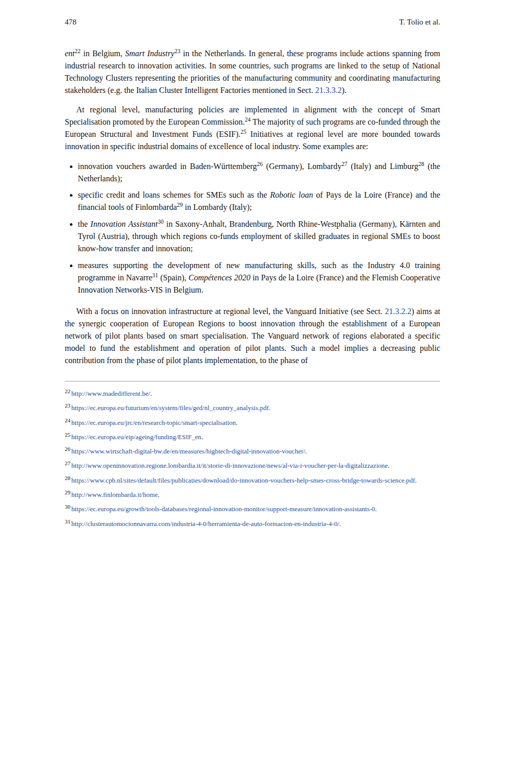478 T. Tolio et al.
ent22 in Belgium, Smart Industry23 in the Netherlands. In general, these programs include actions spanning from industrial research to innovation activities. In some countries, such programs are linked to the setup of National Technology Clusters representing the priorities of the manufacturing community and coordinating manufacturing stakeholders (e.g. the Italian Cluster Intelligent Factories mentioned in Sect. 21.3.3.2).
At regional level, manufacturing policies are implemented in alignment with the concept of Smart Specialisation promoted by the European Commission.24 The majority of such programs are co-funded through the European Structural and Investment Funds (ESIF).25 Initiatives at regional level are more bounded towards innovation in specific industrial domains of excellence of local industry. Some examples are:
innovation vouchers awarded in Baden-Württemberg26 (Germany), Lombardy27 (Italy) and Limburg28 (the Netherlands);
specific credit and loans schemes for SMEs such as the Robotic loan of Pays de la Loire (France) and the financial tools of Finlombarda29 in Lombardy (Italy);
the Innovation Assistant30 in Saxony-Anhalt, Brandenburg, North Rhine-Westphalia (Germany), Kärnten and Tyrol (Austria), through which regions co-funds employment of skilled graduates in regional SMEs to boost know-how transfer and innovation;
measures supporting the development of new manufacturing skills, such as the Industry 4.0 training programme in Navarre31 (Spain), Compétences 2020 in Pays de la Loire (France) and the Flemish Cooperative Innovation Networks-VIS in Belgium.
With a focus on innovation infrastructure at regional level, the Vanguard Initiative (see Sect. 21.3.2.2) aims at the synergic cooperation of European Regions to boost innovation through the establishment of a European network of pilot plants based on smart specialisation. The Vanguard network of regions elaborated a specific model to fund the establishment and operation of pilot plants. Such a model implies a decreasing public contribution from the phase of pilot plants implementation, to the phase of
22 http://www.madedifferent.be/.
23 https://ec.europa.eu/futurium/en/system/files/ged/nl_country_analysis.pdf.
24 https://ec.europa.eu/jrc/en/research-topic/smart-specialisation.
25 https://ec.europa.eu/eip/ageing/funding/ESIF_en.
26 https://www.wirtschaft-digital-bw.de/en/measures/hightech-digital-innovation-voucher/.
27 http://www.openinnovation.regione.lombardia.it/it/storie-di-innovazione/news/al-via-i-voucher-per-la-digitalizzazione.
28 https://www.cpb.nl/sites/default/files/publicaties/download/do-innovation-vouchers-help-smes-cross-bridge-towards-science.pdf.
29 http://www.finlombarda.it/home.
30 https://ec.europa.eu/growth/tools-databases/regional-innovation-monitor/support-measure/innovation-assistants-0.
31 http://clusterautomocionnavarra.com/industria-4-0/herramienta-de-auto-formacion-en-industria-4-0/.